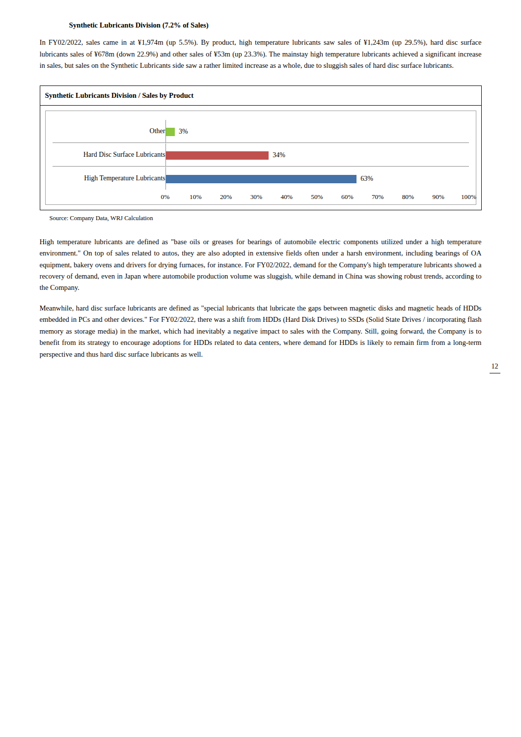Synthetic Lubricants Division (7.2% of Sales)
In FY02/2022, sales came in at ¥1,974m (up 5.5%). By product, high temperature lubricants saw sales of ¥1,243m (up 29.5%), hard disc surface lubricants sales of ¥678m (down 22.9%) and other sales of ¥53m (up 23.3%). The mainstay high temperature lubricants achieved a significant increase in sales, but sales on the Synthetic Lubricants side saw a rather limited increase as a whole, due to sluggish sales of hard disc surface lubricants.
Synthetic Lubricants Division / Sales by Product
| Other | 3% |
| Hard Disc Surface Lubricants | 34% |
| High Temperature Lubricants | 63% |
0% 10% 20% 30% 40% 50% 60% 70% 80% 90% 100%
Source: Company Data, WRJ Calculation
12
High temperature lubricants are defined as "base oils or greases for bearings of automobile electric components utilized under a high temperature environment." On top of sales related to autos, they are also adopted in extensive fields often under a harsh environment, including bearings of OA equipment, bakery ovens and drivers for drying furnaces, for instance. For FY02/2022, demand for the Company's high temperature lubricants showed a recovery of demand, even in Japan where automobile production volume was sluggish, while demand in China was showing robust trends, according to the Company.
Meanwhile, hard disc surface lubricants are defined as "special lubricants that lubricate the gaps between magnetic disks and magnetic heads of HDDs embedded in PCs and other devices." For FY02/2022, there was a shift from HDDs (Hard Disk Drives) to SSDs (Solid State Drives / incorporating flash memory as storage media) in the market, which had inevitably a negative impact to sales with the Company. Still, going forward, the Company is to benefit from its strategy to encourage adoptions for HDDs related to data centers, where demand for HDDs is likely to remain firm from a long-term perspective and thus hard disc surface lubricants as well.